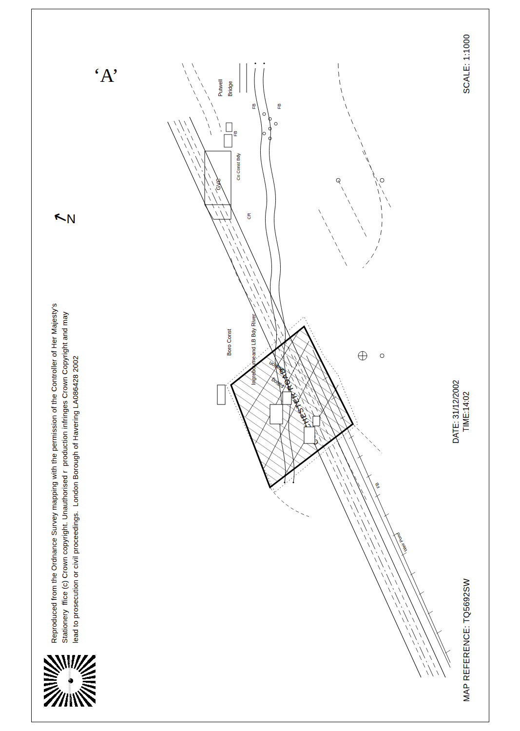Reproduced from the Ordnance Survey mapping with the permission of the Controller of Her Majesty's Stationery ffice (c) Crown copyright. Unauthorised r production infringes Crown Copyright and may lead to prosecution or civil proceedings. London Borough of Havering LA086428 2002
↖N
‘A’
COLCHESTER ROAD Weir Pond FB River Ingrebourne Co Const Bdy CR FB FB Putwell Bridge GVC FB Boro Const and LB Bdy Filling Station
MAP REFERENCE: TQ5692SW
DATE: 31/12/2002
TIME:14:02
SCALE: 1:1000